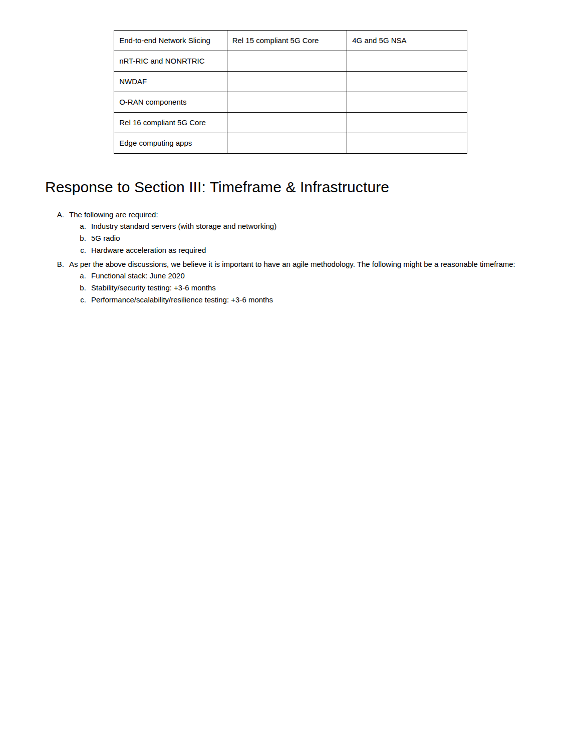| End-to-end Network Slicing | Rel 15 compliant 5G Core | 4G and 5G NSA |
| nRT-RIC and NONRTRIC | | |
| NWDAF | | |
| O-RAN components | | |
| Rel 16 compliant 5G Core | | |
| Edge computing apps | | |
Response to Section III: Timeframe & Infrastructure
The following are required:
Industry standard servers (with storage and networking)
5G radio
Hardware acceleration as required
As per the above discussions, we believe it is important to have an agile methodology. The following might be a reasonable timeframe:
Functional stack: June 2020
Stability/security testing: +3-6 months
Performance/scalability/resilience testing: +3-6 months